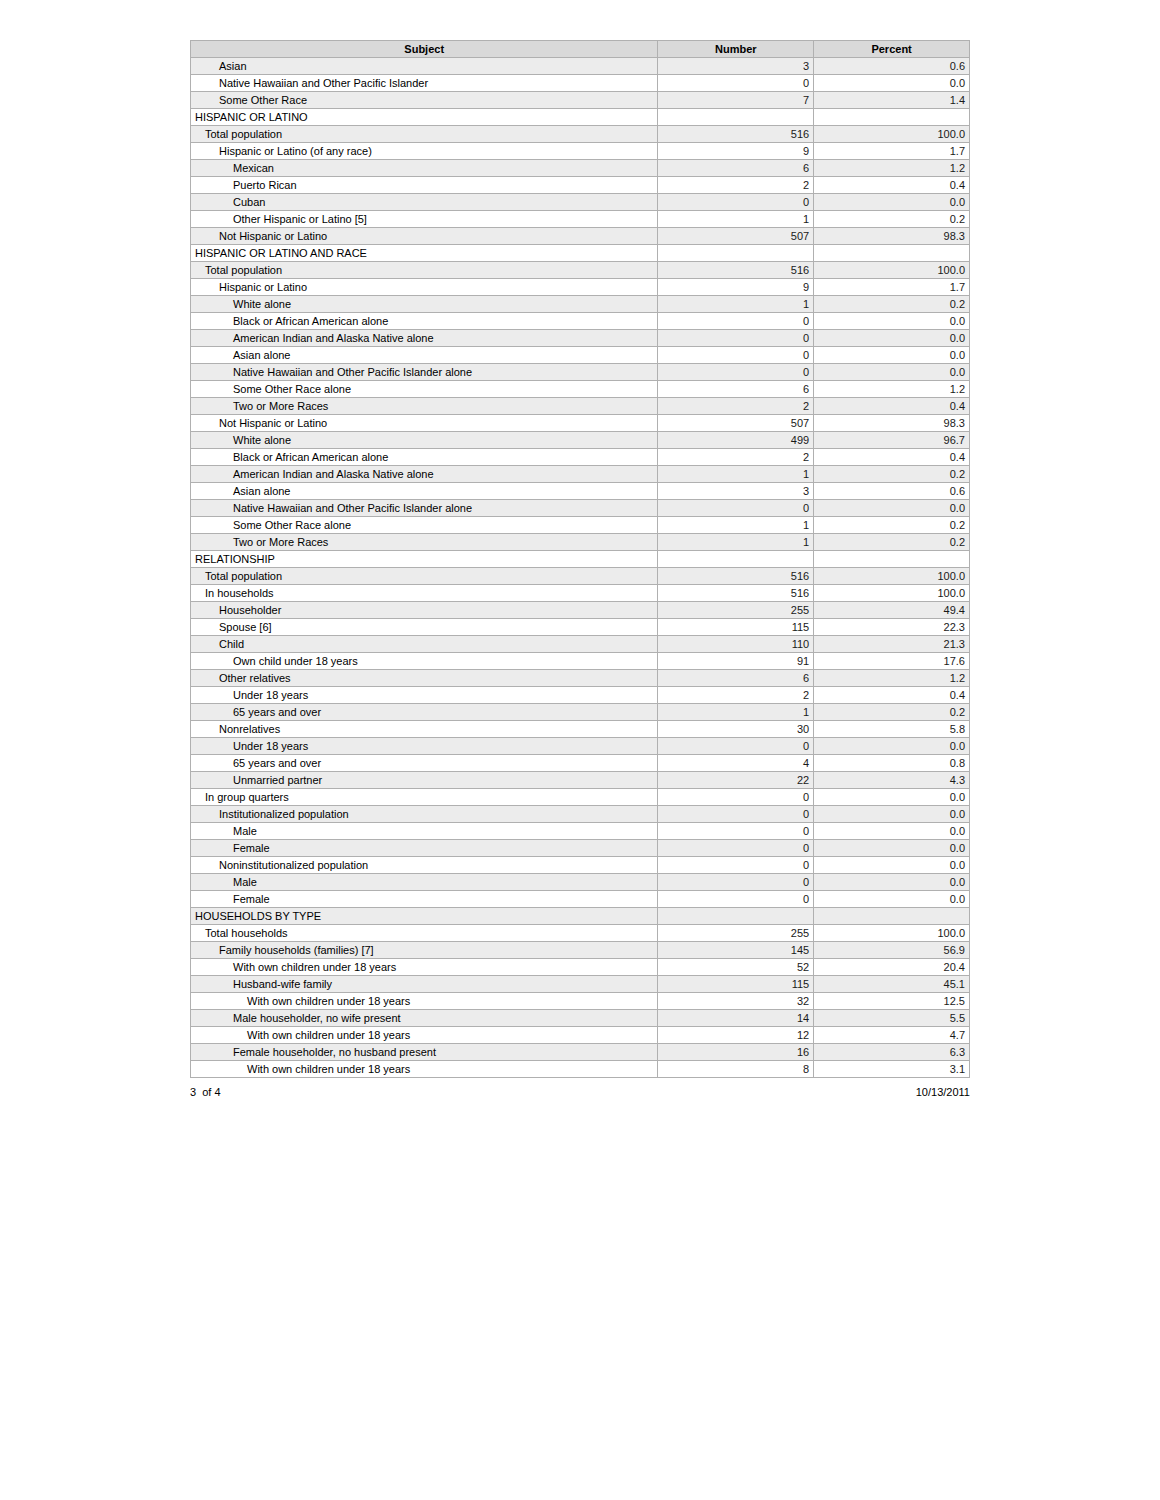| Subject | Number | Percent |
| --- | --- | --- |
| Asian | 3 | 0.6 |
| Native Hawaiian and Other Pacific Islander | 0 | 0.0 |
| Some Other Race | 7 | 1.4 |
| HISPANIC OR LATINO | | |
| Total population | 516 | 100.0 |
| Hispanic or Latino (of any race) | 9 | 1.7 |
| Mexican | 6 | 1.2 |
| Puerto Rican | 2 | 0.4 |
| Cuban | 0 | 0.0 |
| Other Hispanic or Latino [5] | 1 | 0.2 |
| Not Hispanic or Latino | 507 | 98.3 |
| HISPANIC OR LATINO AND RACE | | |
| Total population | 516 | 100.0 |
| Hispanic or Latino | 9 | 1.7 |
| White alone | 1 | 0.2 |
| Black or African American alone | 0 | 0.0 |
| American Indian and Alaska Native alone | 0 | 0.0 |
| Asian alone | 0 | 0.0 |
| Native Hawaiian and Other Pacific Islander alone | 0 | 0.0 |
| Some Other Race alone | 6 | 1.2 |
| Two or More Races | 2 | 0.4 |
| Not Hispanic or Latino | 507 | 98.3 |
| White alone | 499 | 96.7 |
| Black or African American alone | 2 | 0.4 |
| American Indian and Alaska Native alone | 1 | 0.2 |
| Asian alone | 3 | 0.6 |
| Native Hawaiian and Other Pacific Islander alone | 0 | 0.0 |
| Some Other Race alone | 1 | 0.2 |
| Two or More Races | 1 | 0.2 |
| RELATIONSHIP | | |
| Total population | 516 | 100.0 |
| In households | 516 | 100.0 |
| Householder | 255 | 49.4 |
| Spouse [6] | 115 | 22.3 |
| Child | 110 | 21.3 |
| Own child under 18 years | 91 | 17.6 |
| Other relatives | 6 | 1.2 |
| Under 18 years | 2 | 0.4 |
| 65 years and over | 1 | 0.2 |
| Nonrelatives | 30 | 5.8 |
| Under 18 years | 0 | 0.0 |
| 65 years and over | 4 | 0.8 |
| Unmarried partner | 22 | 4.3 |
| In group quarters | 0 | 0.0 |
| Institutionalized population | 0 | 0.0 |
| Male | 0 | 0.0 |
| Female | 0 | 0.0 |
| Noninstitutionalized population | 0 | 0.0 |
| Male | 0 | 0.0 |
| Female | 0 | 0.0 |
| HOUSEHOLDS BY TYPE | | |
| Total households | 255 | 100.0 |
| Family households (families) [7] | 145 | 56.9 |
| With own children under 18 years | 52 | 20.4 |
| Husband-wife family | 115 | 45.1 |
| With own children under 18 years | 32 | 12.5 |
| Male householder, no wife present | 14 | 5.5 |
| With own children under 18 years | 12 | 4.7 |
| Female householder, no husband present | 16 | 6.3 |
| With own children under 18 years | 8 | 3.1 |
3 of 4 10/13/2011